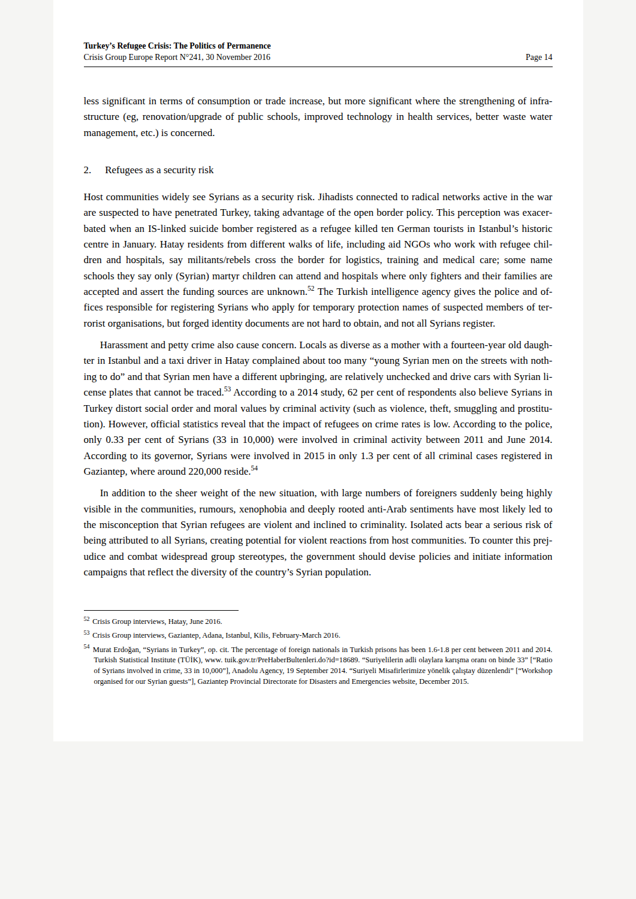Turkey’s Refugee Crisis: The Politics of Permanence
Crisis Group Europe Report N°241, 30 November 2016 Page 14
less significant in terms of consumption or trade increase, but more significant where the strengthening of infrastructure (eg, renovation/upgrade of public schools, improved technology in health services, better waste water management, etc.) is concerned.
2. Refugees as a security risk
Host communities widely see Syrians as a security risk. Jihadists connected to radical networks active in the war are suspected to have penetrated Turkey, taking advantage of the open border policy. This perception was exacerbated when an IS-linked suicide bomber registered as a refugee killed ten German tourists in Istanbul’s historic centre in January. Hatay residents from different walks of life, including aid NGOs who work with refugee children and hospitals, say militants/rebels cross the border for logistics, training and medical care; some name schools they say only (Syrian) martyr children can attend and hospitals where only fighters and their families are accepted and assert the funding sources are unknown.52 The Turkish intelligence agency gives the police and offices responsible for registering Syrians who apply for temporary protection names of suspected members of terrorist organisations, but forged identity documents are not hard to obtain, and not all Syrians register.
Harassment and petty crime also cause concern. Locals as diverse as a mother with a fourteen-year old daughter in Istanbul and a taxi driver in Hatay complained about too many “young Syrian men on the streets with nothing to do” and that Syrian men have a different upbringing, are relatively unchecked and drive cars with Syrian license plates that cannot be traced.53 According to a 2014 study, 62 per cent of respondents also believe Syrians in Turkey distort social order and moral values by criminal activity (such as violence, theft, smuggling and prostitution). However, official statistics reveal that the impact of refugees on crime rates is low. According to the police, only 0.33 per cent of Syrians (33 in 10,000) were involved in criminal activity between 2011 and June 2014. According to its governor, Syrians were involved in 2015 in only 1.3 per cent of all criminal cases registered in Gaziantep, where around 220,000 reside.54
In addition to the sheer weight of the new situation, with large numbers of foreigners suddenly being highly visible in the communities, rumours, xenophobia and deeply rooted anti-Arab sentiments have most likely led to the misconception that Syrian refugees are violent and inclined to criminality. Isolated acts bear a serious risk of being attributed to all Syrians, creating potential for violent reactions from host communities. To counter this prejudice and combat widespread group stereotypes, the government should devise policies and initiate information campaigns that reflect the diversity of the country’s Syrian population.
52 Crisis Group interviews, Hatay, June 2016.
53 Crisis Group interviews, Gaziantep, Adana, Istanbul, Kilis, February-March 2016.
54 Murat Erdoğan, “Syrians in Turkey”, op. cit. The percentage of foreign nationals in Turkish prisons has been 1.6-1.8 per cent between 2011 and 2014. Turkish Statistical Institute (TÜİK), www. tuik.gov.tr/PreHaberBultenleri.do?id=18689. “Suriyelilerin adli olaylara karışma oranı on binde 33” [“Ratio of Syrians involved in crime, 33 in 10,000”], Anadolu Agency, 19 September 2014. “Suriyeli Misafirlerimize yönelik çalıştay düzenlendi” [“Workshop organised for our Syrian guests”], Gaziantep Provincial Directorate for Disasters and Emergencies website, December 2015.